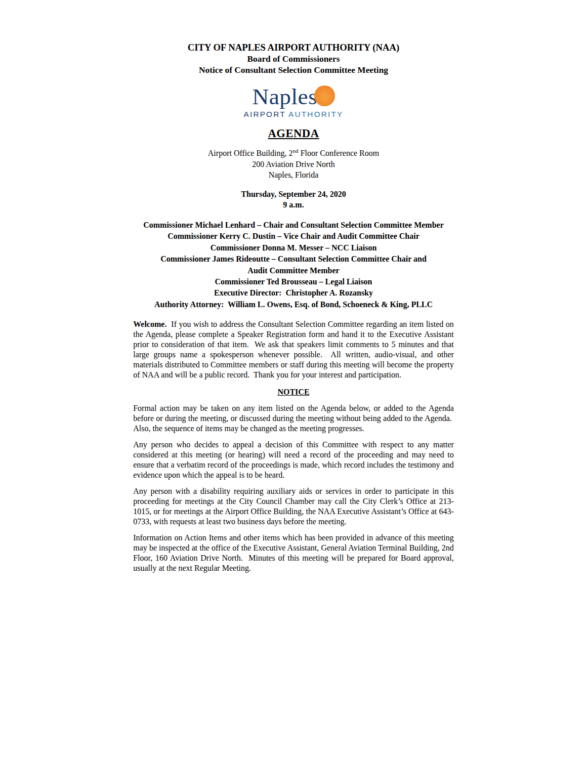CITY OF NAPLES AIRPORT AUTHORITY (NAA)
Board of Commissioners
Notice of Consultant Selection Committee Meeting
Naples
AIRPORT AUTHORITY
AGENDA
Airport Office Building, 2nd Floor Conference Room
200 Aviation Drive North
Naples, Florida
Thursday, September 24, 2020
9 a.m.
Commissioner Michael Lenhard – Chair and Consultant Selection Committee Member
Commissioner Kerry C. Dustin – Vice Chair and Audit Committee Chair
Commissioner Donna M. Messer – NCC Liaison
Commissioner James Rideoutte – Consultant Selection Committee Chair and
Audit Committee Member
Commissioner Ted Brousseau – Legal Liaison
Executive Director: Christopher A. Rozansky
Authority Attorney: William L. Owens, Esq. of Bond, Schoeneck & King, PLLC
Welcome. If you wish to address the Consultant Selection Committee regarding an item listed on the Agenda, please complete a Speaker Registration form and hand it to the Executive Assistant prior to consideration of that item. We ask that speakers limit comments to 5 minutes and that large groups name a spokesperson whenever possible. All written, audio-visual, and other materials distributed to Committee members or staff during this meeting will become the property of NAA and will be a public record. Thank you for your interest and participation.
NOTICE
Formal action may be taken on any item listed on the Agenda below, or added to the Agenda before or during the meeting, or discussed during the meeting without being added to the Agenda. Also, the sequence of items may be changed as the meeting progresses.
Any person who decides to appeal a decision of this Committee with respect to any matter considered at this meeting (or hearing) will need a record of the proceeding and may need to ensure that a verbatim record of the proceedings is made, which record includes the testimony and evidence upon which the appeal is to be heard.
Any person with a disability requiring auxiliary aids or services in order to participate in this proceeding for meetings at the City Council Chamber may call the City Clerk’s Office at 213-1015, or for meetings at the Airport Office Building, the NAA Executive Assistant’s Office at 643-0733, with requests at least two business days before the meeting.
Information on Action Items and other items which has been provided in advance of this meeting may be inspected at the office of the Executive Assistant, General Aviation Terminal Building, 2nd Floor, 160 Aviation Drive North. Minutes of this meeting will be prepared for Board approval, usually at the next Regular Meeting.